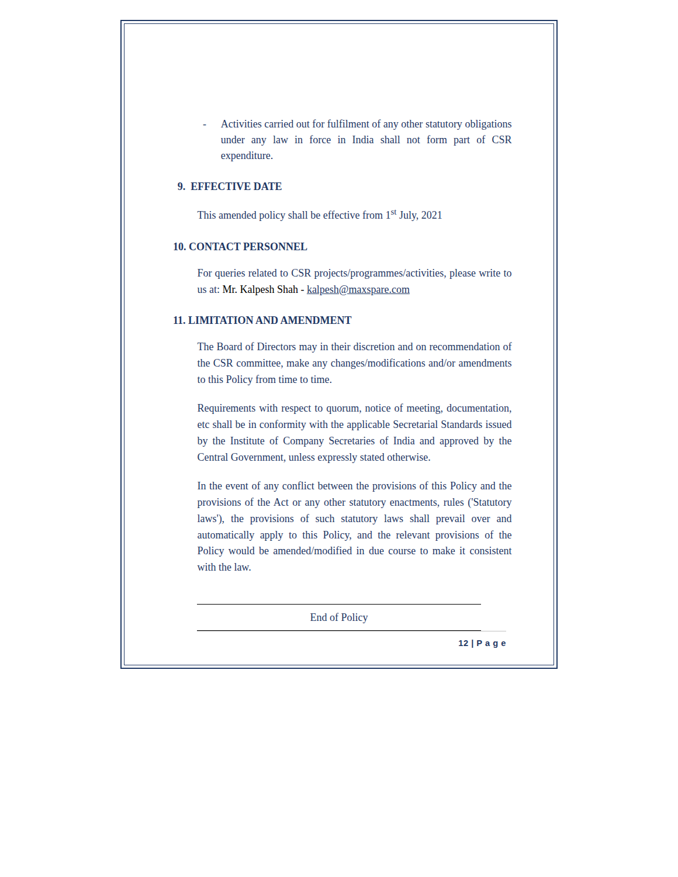Activities carried out for fulfilment of any other statutory obligations under any law in force in India shall not form part of CSR expenditure.
9. EFFECTIVE DATE
This amended policy shall be effective from 1st July, 2021
10. CONTACT PERSONNEL
For queries related to CSR projects/programmes/activities, please write to us at: Mr. Kalpesh Shah - kalpesh@maxspare.com
11. LIMITATION AND AMENDMENT
The Board of Directors may in their discretion and on recommendation of the CSR committee, make any changes/modifications and/or amendments to this Policy from time to time.
Requirements with respect to quorum, notice of meeting, documentation, etc shall be in conformity with the applicable Secretarial Standards issued by the Institute of Company Secretaries of India and approved by the Central Government, unless expressly stated otherwise.
In the event of any conflict between the provisions of this Policy and the provisions of the Act or any other statutory enactments, rules ('Statutory laws'), the provisions of such statutory laws shall prevail over and automatically apply to this Policy, and the relevant provisions of the Policy would be amended/modified in due course to make it consistent with the law.
End of Policy
12 | P a g e